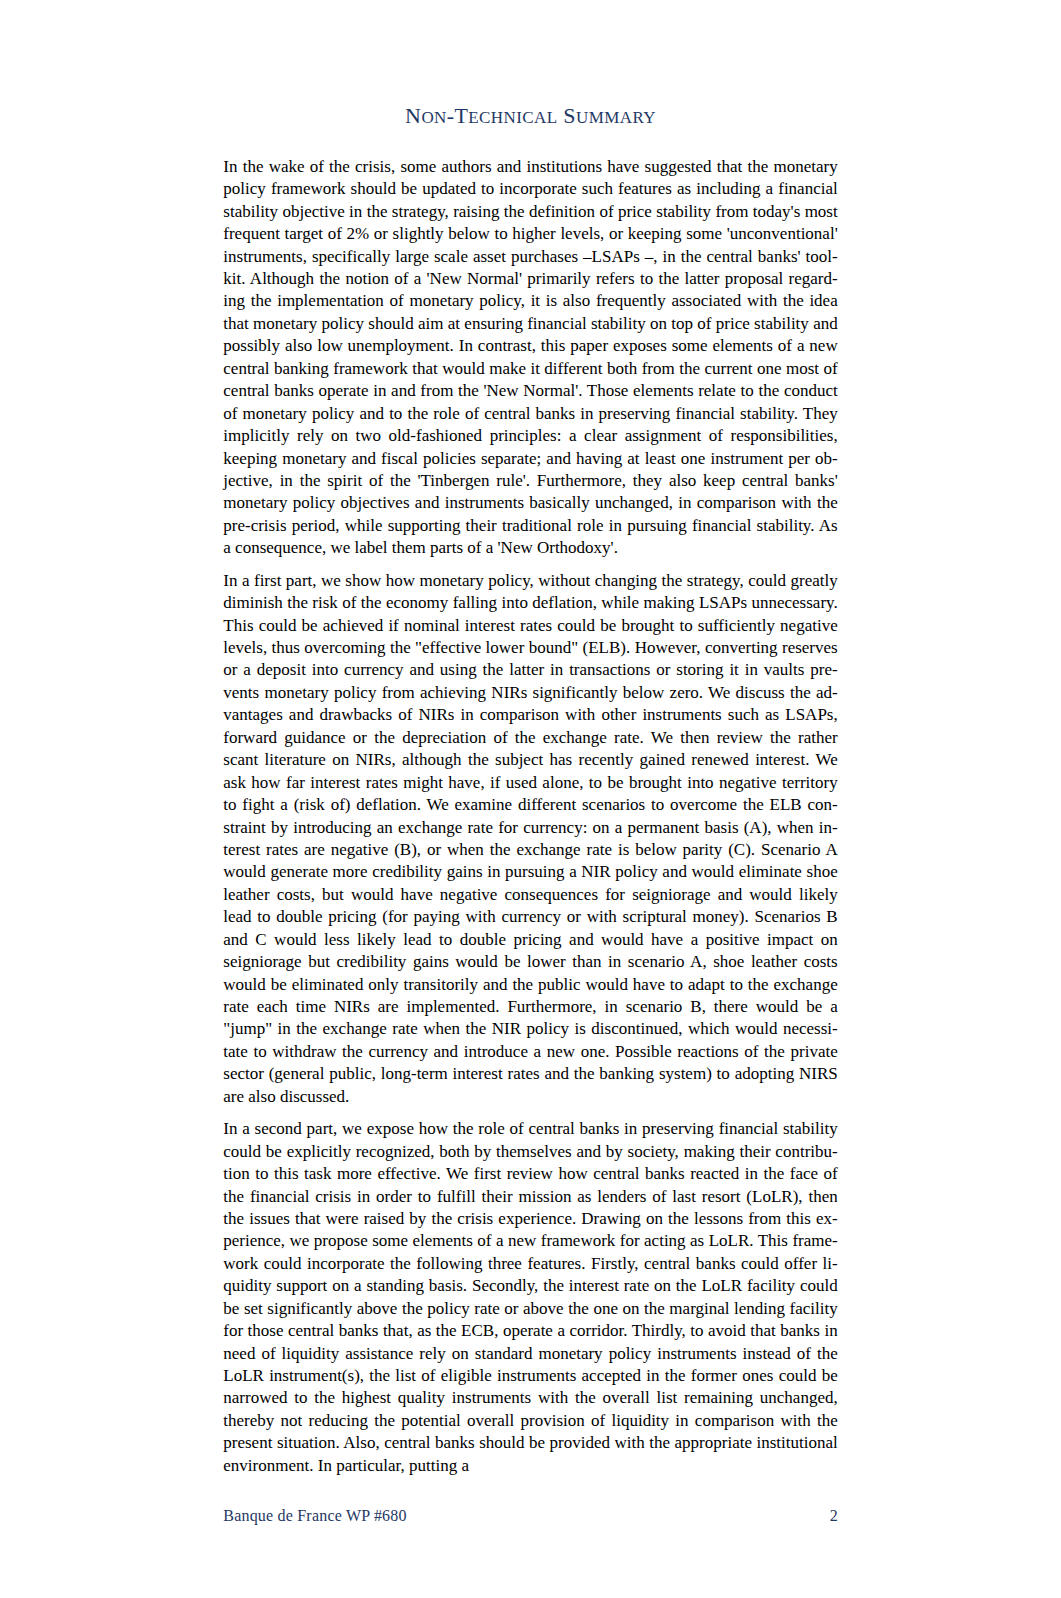NON-TECHNICAL SUMMARY
In the wake of the crisis, some authors and institutions have suggested that the monetary policy framework should be updated to incorporate such features as including a financial stability objective in the strategy, raising the definition of price stability from today's most frequent target of 2% or slightly below to higher levels, or keeping some 'unconventional' instruments, specifically large scale asset purchases –LSAPs –, in the central banks' toolkit. Although the notion of a 'New Normal' primarily refers to the latter proposal regarding the implementation of monetary policy, it is also frequently associated with the idea that monetary policy should aim at ensuring financial stability on top of price stability and possibly also low unemployment. In contrast, this paper exposes some elements of a new central banking framework that would make it different both from the current one most of central banks operate in and from the 'New Normal'. Those elements relate to the conduct of monetary policy and to the role of central banks in preserving financial stability. They implicitly rely on two old-fashioned principles: a clear assignment of responsibilities, keeping monetary and fiscal policies separate; and having at least one instrument per objective, in the spirit of the 'Tinbergen rule'. Furthermore, they also keep central banks' monetary policy objectives and instruments basically unchanged, in comparison with the pre-crisis period, while supporting their traditional role in pursuing financial stability. As a consequence, we label them parts of a 'New Orthodoxy'.
In a first part, we show how monetary policy, without changing the strategy, could greatly diminish the risk of the economy falling into deflation, while making LSAPs unnecessary. This could be achieved if nominal interest rates could be brought to sufficiently negative levels, thus overcoming the "effective lower bound" (ELB). However, converting reserves or a deposit into currency and using the latter in transactions or storing it in vaults prevents monetary policy from achieving NIRs significantly below zero. We discuss the advantages and drawbacks of NIRs in comparison with other instruments such as LSAPs, forward guidance or the depreciation of the exchange rate. We then review the rather scant literature on NIRs, although the subject has recently gained renewed interest. We ask how far interest rates might have, if used alone, to be brought into negative territory to fight a (risk of) deflation. We examine different scenarios to overcome the ELB constraint by introducing an exchange rate for currency: on a permanent basis (A), when interest rates are negative (B), or when the exchange rate is below parity (C). Scenario A would generate more credibility gains in pursuing a NIR policy and would eliminate shoe leather costs, but would have negative consequences for seigniorage and would likely lead to double pricing (for paying with currency or with scriptural money). Scenarios B and C would less likely lead to double pricing and would have a positive impact on seigniorage but credibility gains would be lower than in scenario A, shoe leather costs would be eliminated only transitorily and the public would have to adapt to the exchange rate each time NIRs are implemented. Furthermore, in scenario B, there would be a "jump" in the exchange rate when the NIR policy is discontinued, which would necessitate to withdraw the currency and introduce a new one. Possible reactions of the private sector (general public, long-term interest rates and the banking system) to adopting NIRS are also discussed.
In a second part, we expose how the role of central banks in preserving financial stability could be explicitly recognized, both by themselves and by society, making their contribution to this task more effective. We first review how central banks reacted in the face of the financial crisis in order to fulfill their mission as lenders of last resort (LoLR), then the issues that were raised by the crisis experience. Drawing on the lessons from this experience, we propose some elements of a new framework for acting as LoLR. This framework could incorporate the following three features. Firstly, central banks could offer liquidity support on a standing basis. Secondly, the interest rate on the LoLR facility could be set significantly above the policy rate or above the one on the marginal lending facility for those central banks that, as the ECB, operate a corridor. Thirdly, to avoid that banks in need of liquidity assistance rely on standard monetary policy instruments instead of the LoLR instrument(s), the list of eligible instruments accepted in the former ones could be narrowed to the highest quality instruments with the overall list remaining unchanged, thereby not reducing the potential overall provision of liquidity in comparison with the present situation. Also, central banks should be provided with the appropriate institutional environment. In particular, putting a
Banque de France WP #680 2